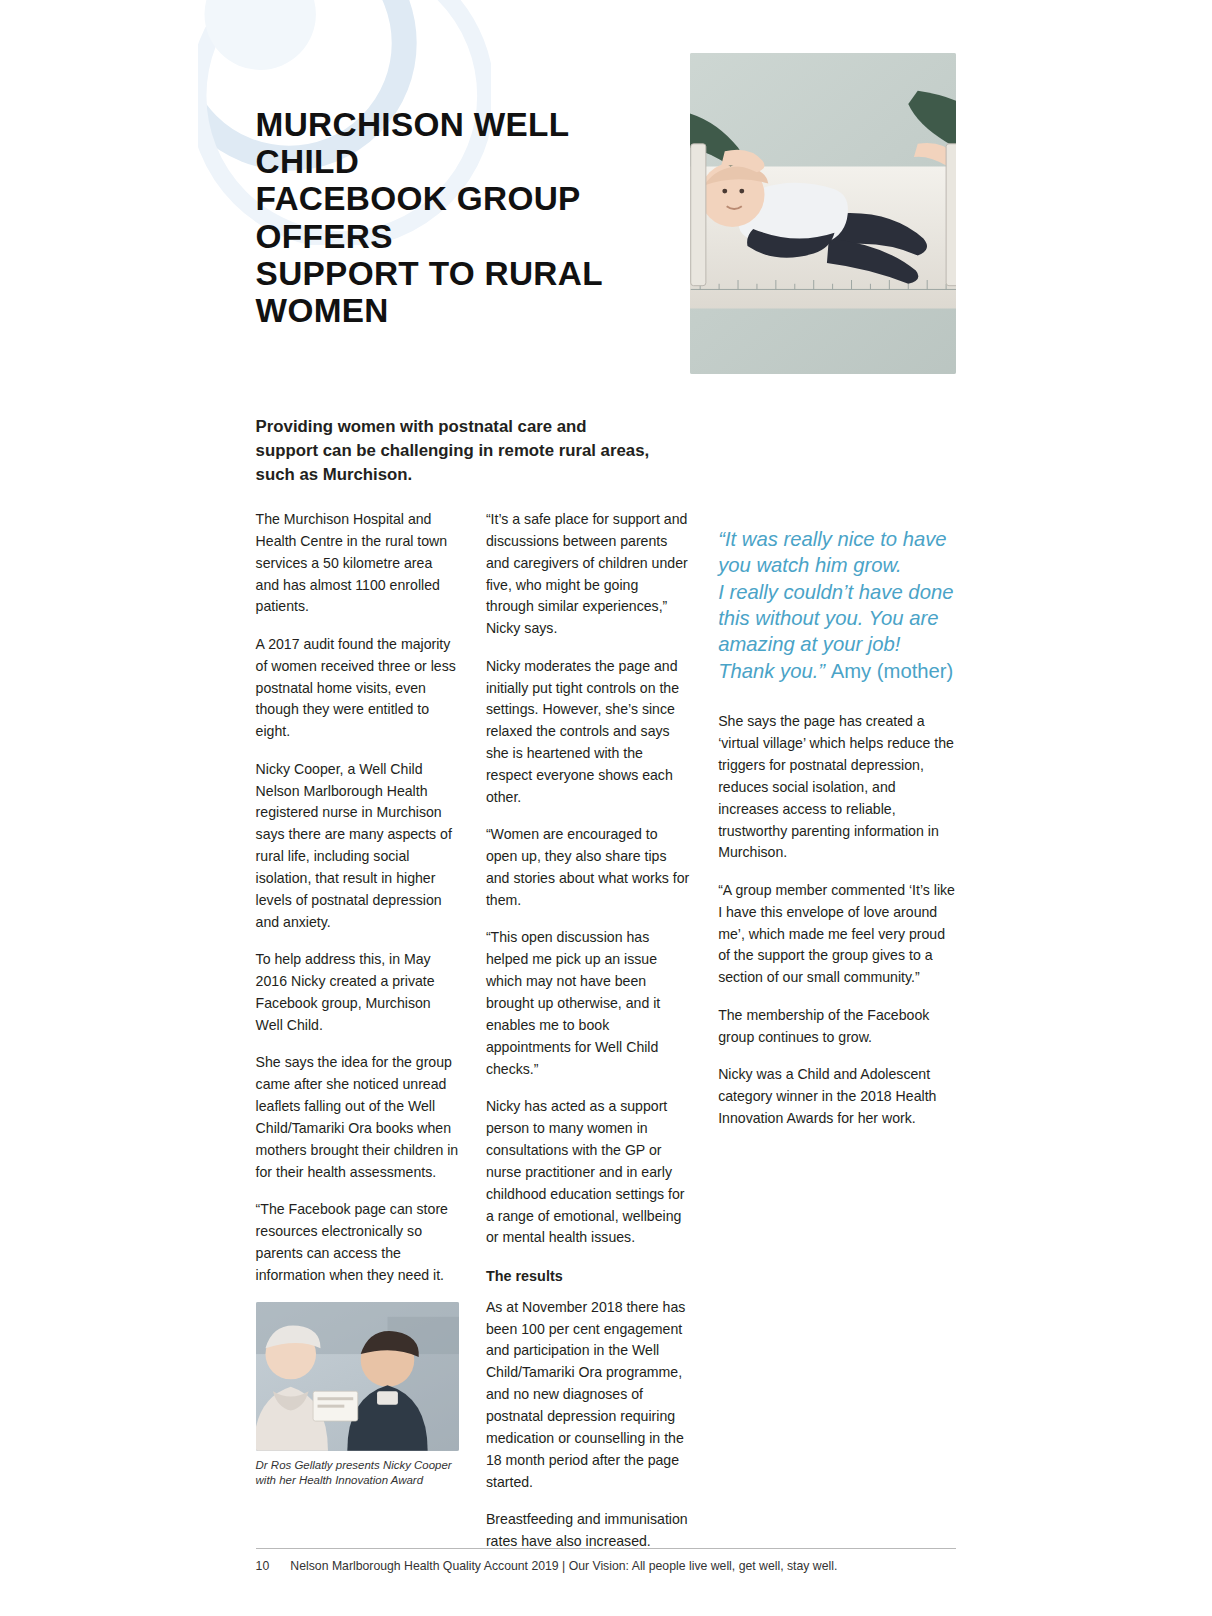Murchison Well Child
Facebook Group Offers
Support to Rural Women
Providing women with postnatal care and support can be challenging in remote rural areas, such as Murchison.
The Murchison Hospital and Health Centre in the rural town services a 50 kilometre area and has almost 1100 enrolled patients.
A 2017 audit found the majority of women received three or less postnatal home visits, even though they were entitled to eight.
Nicky Cooper, a Well Child Nelson Marlborough Health registered nurse in Murchison says there are many aspects of rural life, including social isolation, that result in higher levels of postnatal depression and anxiety.
To help address this, in May 2016 Nicky created a private Facebook group, Murchison Well Child.
She says the idea for the group came after she noticed unread leaflets falling out of the Well Child/Tamariki Ora books when mothers brought their children in for their health assessments.
“The Facebook page can store resources electronically so parents can access the information when they need it.
Dr Ros Gellatly presents Nicky Cooper with her Health Innovation Award
“It’s a safe place for support and discussions between parents and caregivers of children under five, who might be going through similar experiences,” Nicky says.
Nicky moderates the page and initially put tight controls on the settings. However, she’s since relaxed the controls and says she is heartened with the respect everyone shows each other.
“Women are encouraged to open up, they also share tips and stories about what works for them.
“This open discussion has helped me pick up an issue which may not have been brought up otherwise, and it enables me to book appointments for Well Child checks.”
Nicky has acted as a support person to many women in consultations with the GP or nurse practitioner and in early childhood education settings for a range of emotional, wellbeing or mental health issues.
The results
As at November 2018 there has been 100 per cent engagement and participation in the Well Child/Tamariki Ora programme, and no new diagnoses of postnatal depression requiring medication or counselling in the 18 month period after the page started.
Breastfeeding and immunisation rates have also increased.
“It was really nice to have you watch him grow.
I really couldn’t have done this without you. You are amazing at your job! Thank you.” Amy (mother)
She says the page has created a ‘virtual village’ which helps reduce the triggers for postnatal depression, reduces social isolation, and increases access to reliable, trustworthy parenting information in Murchison.
“A group member commented ‘It’s like I have this envelope of love around me’, which made me feel very proud of the support the group gives to a section of our small community.”
The membership of the Facebook group continues to grow.
Nicky was a Child and Adolescent category winner in the 2018 Health Innovation Awards for her work.
10 Nelson Marlborough Health Quality Account 2019 | Our Vision: All people live well, get well, stay well.